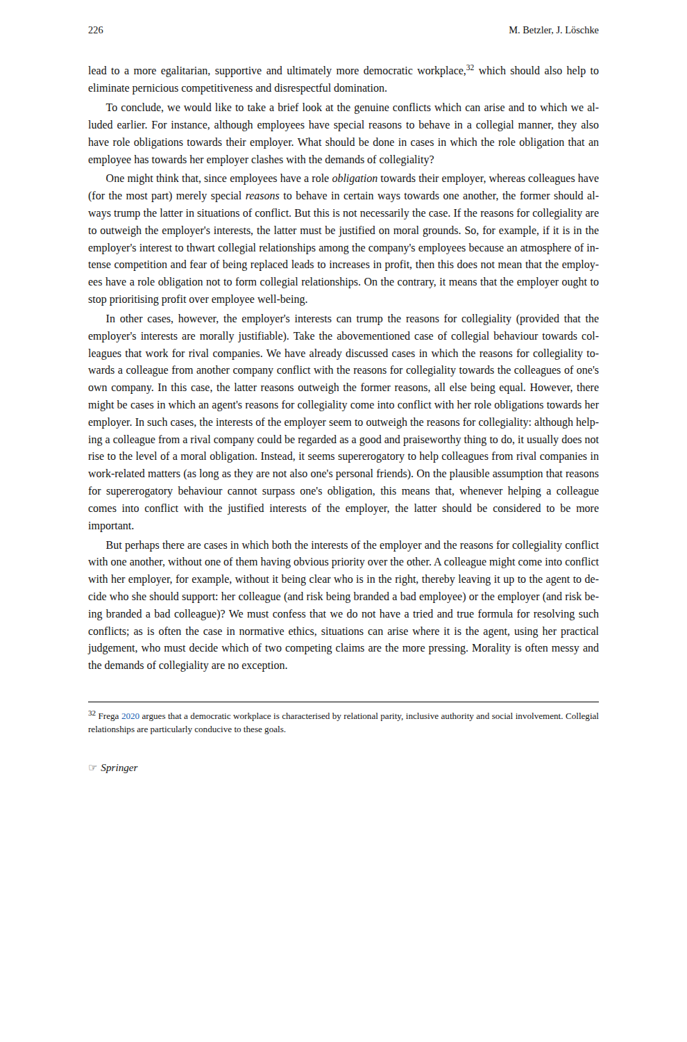226 M. Betzler, J. Löschke
lead to a more egalitarian, supportive and ultimately more democratic workplace,32 which should also help to eliminate pernicious competitiveness and disrespectful domination.
To conclude, we would like to take a brief look at the genuine conflicts which can arise and to which we alluded earlier. For instance, although employees have special reasons to behave in a collegial manner, they also have role obligations towards their employer. What should be done in cases in which the role obligation that an employee has towards her employer clashes with the demands of collegiality?
One might think that, since employees have a role obligation towards their employer, whereas colleagues have (for the most part) merely special reasons to behave in certain ways towards one another, the former should always trump the latter in situations of conflict. But this is not necessarily the case. If the reasons for collegiality are to outweigh the employer's interests, the latter must be justified on moral grounds. So, for example, if it is in the employer's interest to thwart collegial relationships among the company's employees because an atmosphere of intense competition and fear of being replaced leads to increases in profit, then this does not mean that the employees have a role obligation not to form collegial relationships. On the contrary, it means that the employer ought to stop prioritising profit over employee well-being.
In other cases, however, the employer's interests can trump the reasons for collegiality (provided that the employer's interests are morally justifiable). Take the abovementioned case of collegial behaviour towards colleagues that work for rival companies. We have already discussed cases in which the reasons for collegiality towards a colleague from another company conflict with the reasons for collegiality towards the colleagues of one's own company. In this case, the latter reasons outweigh the former reasons, all else being equal. However, there might be cases in which an agent's reasons for collegiality come into conflict with her role obligations towards her employer. In such cases, the interests of the employer seem to outweigh the reasons for collegiality: although helping a colleague from a rival company could be regarded as a good and praiseworthy thing to do, it usually does not rise to the level of a moral obligation. Instead, it seems supererogatory to help colleagues from rival companies in work-related matters (as long as they are not also one's personal friends). On the plausible assumption that reasons for supererogatory behaviour cannot surpass one's obligation, this means that, whenever helping a colleague comes into conflict with the justified interests of the employer, the latter should be considered to be more important.
But perhaps there are cases in which both the interests of the employer and the reasons for collegiality conflict with one another, without one of them having obvious priority over the other. A colleague might come into conflict with her employer, for example, without it being clear who is in the right, thereby leaving it up to the agent to decide who she should support: her colleague (and risk being branded a bad employee) or the employer (and risk being branded a bad colleague)? We must confess that we do not have a tried and true formula for resolving such conflicts; as is often the case in normative ethics, situations can arise where it is the agent, using her practical judgement, who must decide which of two competing claims are the more pressing. Morality is often messy and the demands of collegiality are no exception.
32 Frega 2020 argues that a democratic workplace is characterised by relational parity, inclusive authority and social involvement. Collegial relationships are particularly conducive to these goals.
☞Springer